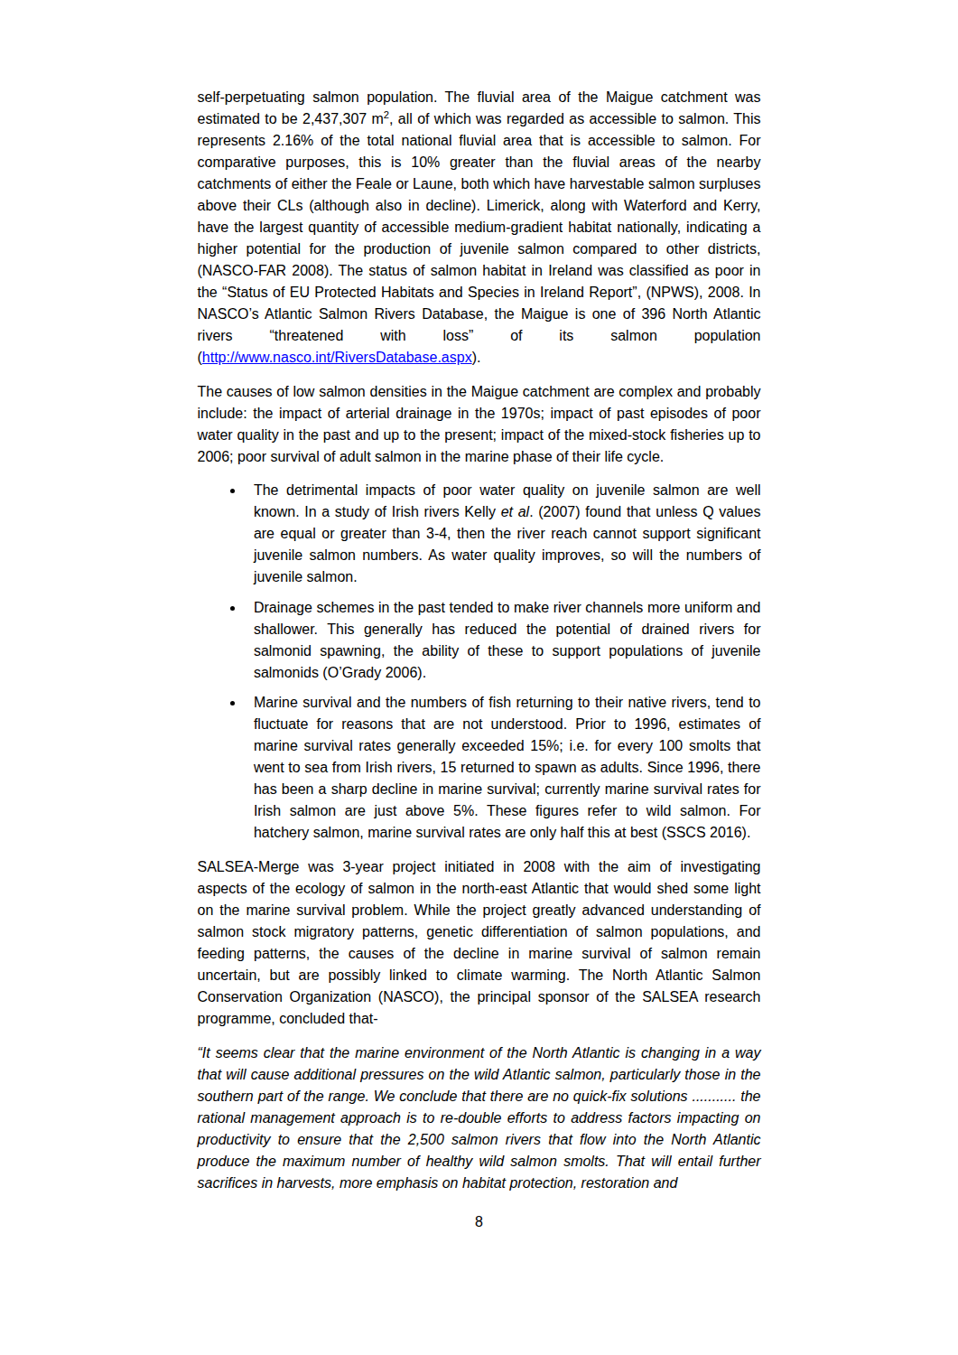self-perpetuating salmon population. The fluvial area of the Maigue catchment was estimated to be 2,437,307 m2, all of which was regarded as accessible to salmon. This represents 2.16% of the total national fluvial area that is accessible to salmon. For comparative purposes, this is 10% greater than the fluvial areas of the nearby catchments of either the Feale or Laune, both which have harvestable salmon surpluses above their CLs (although also in decline). Limerick, along with Waterford and Kerry, have the largest quantity of accessible medium-gradient habitat nationally, indicating a higher potential for the production of juvenile salmon compared to other districts, (NASCO-FAR 2008). The status of salmon habitat in Ireland was classified as poor in the “Status of EU Protected Habitats and Species in Ireland Report”, (NPWS), 2008. In NASCO’s Atlantic Salmon Rivers Database, the Maigue is one of 396 North Atlantic rivers “threatened with loss” of its salmon population (http://www.nasco.int/RiversDatabase.aspx).
The causes of low salmon densities in the Maigue catchment are complex and probably include: the impact of arterial drainage in the 1970s; impact of past episodes of poor water quality in the past and up to the present; impact of the mixed-stock fisheries up to 2006; poor survival of adult salmon in the marine phase of their life cycle.
The detrimental impacts of poor water quality on juvenile salmon are well known. In a study of Irish rivers Kelly et al. (2007) found that unless Q values are equal or greater than 3-4, then the river reach cannot support significant juvenile salmon numbers. As water quality improves, so will the numbers of juvenile salmon.
Drainage schemes in the past tended to make river channels more uniform and shallower. This generally has reduced the potential of drained rivers for salmonid spawning, the ability of these to support populations of juvenile salmonids (O’Grady 2006).
Marine survival and the numbers of fish returning to their native rivers, tend to fluctuate for reasons that are not understood. Prior to 1996, estimates of marine survival rates generally exceeded 15%; i.e. for every 100 smolts that went to sea from Irish rivers, 15 returned to spawn as adults. Since 1996, there has been a sharp decline in marine survival; currently marine survival rates for Irish salmon are just above 5%. These figures refer to wild salmon. For hatchery salmon, marine survival rates are only half this at best (SSCS 2016).
SALSEA-Merge was 3-year project initiated in 2008 with the aim of investigating aspects of the ecology of salmon in the north-east Atlantic that would shed some light on the marine survival problem. While the project greatly advanced understanding of salmon stock migratory patterns, genetic differentiation of salmon populations, and feeding patterns, the causes of the decline in marine survival of salmon remain uncertain, but are possibly linked to climate warming. The North Atlantic Salmon Conservation Organization (NASCO), the principal sponsor of the SALSEA research programme, concluded that-
“It seems clear that the marine environment of the North Atlantic is changing in a way that will cause additional pressures on the wild Atlantic salmon, particularly those in the southern part of the range. We conclude that there are no quick-fix solutions ........... the rational management approach is to re-double efforts to address factors impacting on productivity to ensure that the 2,500 salmon rivers that flow into the North Atlantic produce the maximum number of healthy wild salmon smolts. That will entail further sacrifices in harvests, more emphasis on habitat protection, restoration and
8